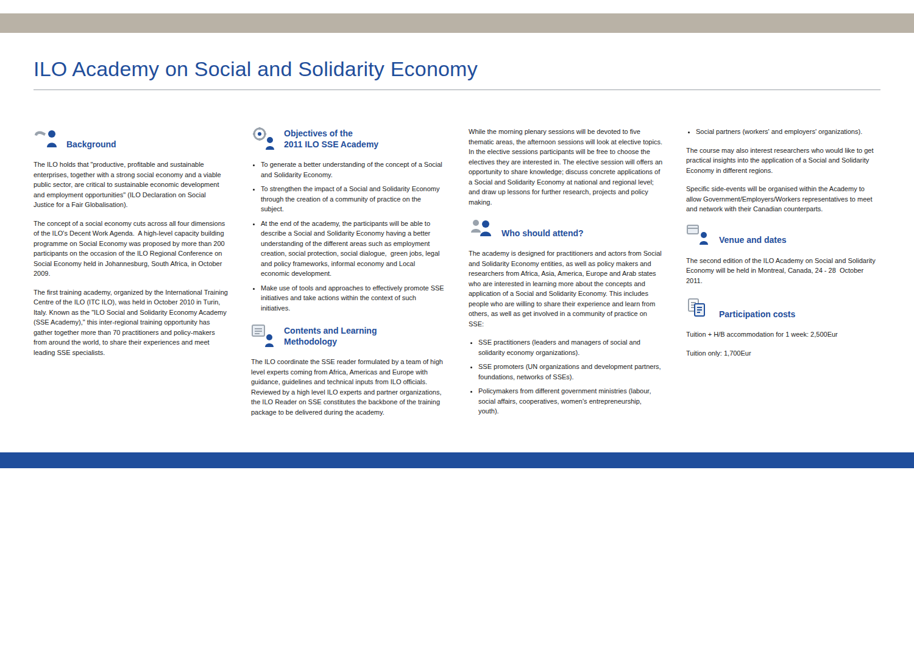ILO Academy on Social and Solidarity Economy
Background
The ILO holds that "productive, profitable and sustainable enterprises, together with a strong social economy and a viable public sector, are critical to sustainable economic development and employment opportunities" (ILO Declaration on Social Justice for a Fair Globalisation).
The concept of a social economy cuts across all four dimensions of the ILO's Decent Work Agenda. A high-level capacity building programme on Social Economy was proposed by more than 200 participants on the occasion of the ILO Regional Conference on Social Economy held in Johannesburg, South Africa, in October 2009.
The first training academy, organized by the International Training Centre of the ILO (ITC ILO), was held in October 2010 in Turin, Italy. Known as the "ILO Social and Solidarity Economy Academy (SSE Academy)," this inter-regional training opportunity has gather together more than 70 practitioners and policy-makers from around the world, to share their experiences and meet leading SSE specialists.
Objectives of the
2011 ILO SSE Academy
To generate a better understanding of the concept of a Social and Solidarity Economy.
To strengthen the impact of a Social and Solidarity Economy through the creation of a community of practice on the subject.
At the end of the academy, the participants will be able to describe a Social and Solidarity Economy having a better understanding of the different areas such as employment creation, social protection, social dialogue, green jobs, legal and policy frameworks, informal economy and Local economic development.
Make use of tools and approaches to effectively promote SSE initiatives and take actions within the context of such initiatives.
Contents and Learning
Methodology
The ILO coordinate the SSE reader formulated by a team of high level experts coming from Africa, Americas and Europe with guidance, guidelines and technical inputs from ILO officials. Reviewed by a high level ILO experts and partner organizations, the ILO Reader on SSE constitutes the backbone of the training package to be delivered during the academy.
While the morning plenary sessions will be devoted to five thematic areas, the afternoon sessions will look at elective topics. In the elective sessions participants will be free to choose the electives they are interested in. The elective session will offers an opportunity to share knowledge; discuss concrete applications of a Social and Solidarity Economy at national and regional level; and draw up lessons for further research, projects and policy making.
Who should attend?
The academy is designed for practitioners and actors from Social and Solidarity Economy entities, as well as policy makers and researchers from Africa, Asia, America, Europe and Arab states who are interested in learning more about the concepts and application of a Social and Solidarity Economy. This includes people who are willing to share their experience and learn from others, as well as get involved in a community of practice on SSE:
SSE practitioners (leaders and managers of social and solidarity economy organizations).
SSE promoters (UN organizations and development partners, foundations, networks of SSEs).
Policymakers from different government ministries (labour, social affairs, cooperatives, women's entrepreneurship, youth).
Social partners (workers' and employers' organizations).
The course may also interest researchers who would like to get practical insights into the application of a Social and Solidarity Economy in different regions.
Specific side-events will be organised within the Academy to allow Government/Employers/Workers representatives to meet and network with their Canadian counterparts.
Venue and dates
The second edition of the ILO Academy on Social and Solidarity Economy will be held in Montreal, Canada, 24 - 28 October 2011.
Participation costs
Tuition + H/B accommodation for 1 week: 2,500Eur
Tuition only: 1,700Eur